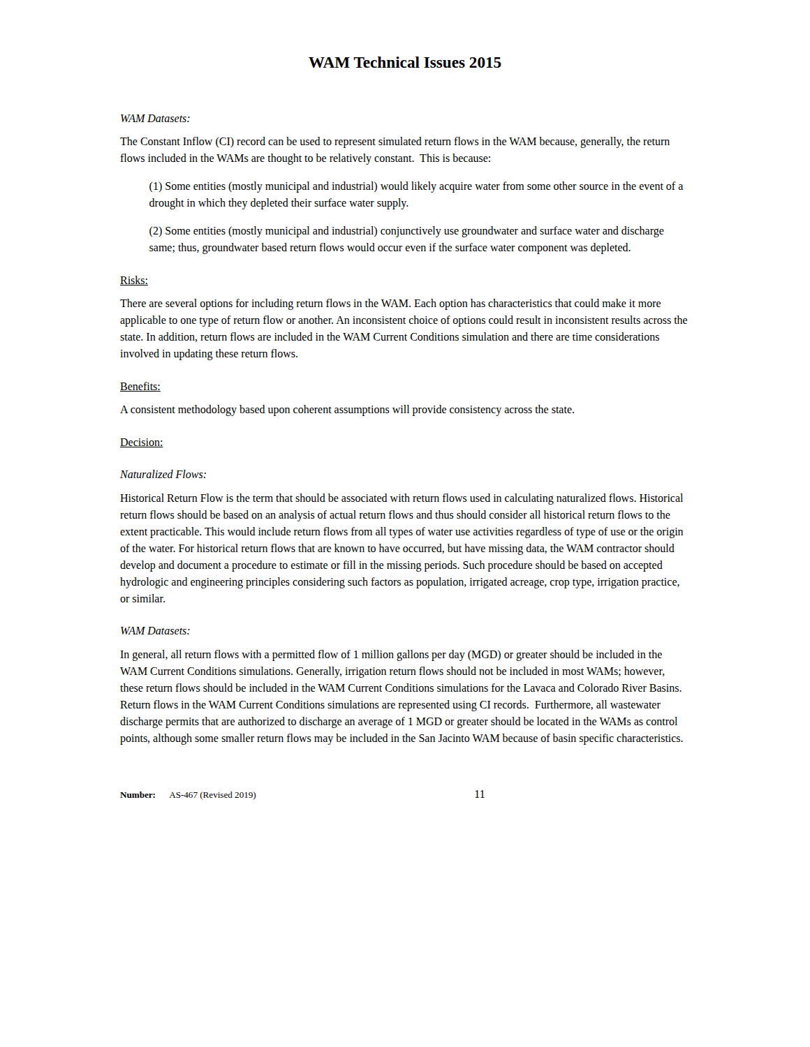WAM Technical Issues 2015
WAM Datasets:
The Constant Inflow (CI) record can be used to represent simulated return flows in the WAM because, generally, the return flows included in the WAMs are thought to be relatively constant. This is because:
(1) Some entities (mostly municipal and industrial) would likely acquire water from some other source in the event of a drought in which they depleted their surface water supply.
(2) Some entities (mostly municipal and industrial) conjunctively use groundwater and surface water and discharge same; thus, groundwater based return flows would occur even if the surface water component was depleted.
Risks:
There are several options for including return flows in the WAM. Each option has characteristics that could make it more applicable to one type of return flow or another. An inconsistent choice of options could result in inconsistent results across the state. In addition, return flows are included in the WAM Current Conditions simulation and there are time considerations involved in updating these return flows.
Benefits:
A consistent methodology based upon coherent assumptions will provide consistency across the state.
Decision:
Naturalized Flows:
Historical Return Flow is the term that should be associated with return flows used in calculating naturalized flows. Historical return flows should be based on an analysis of actual return flows and thus should consider all historical return flows to the extent practicable. This would include return flows from all types of water use activities regardless of type of use or the origin of the water. For historical return flows that are known to have occurred, but have missing data, the WAM contractor should develop and document a procedure to estimate or fill in the missing periods. Such procedure should be based on accepted hydrologic and engineering principles considering such factors as population, irrigated acreage, crop type, irrigation practice, or similar.
WAM Datasets:
In general, all return flows with a permitted flow of 1 million gallons per day (MGD) or greater should be included in the WAM Current Conditions simulations. Generally, irrigation return flows should not be included in most WAMs; however, these return flows should be included in the WAM Current Conditions simulations for the Lavaca and Colorado River Basins. Return flows in the WAM Current Conditions simulations are represented using CI records. Furthermore, all wastewater discharge permits that are authorized to discharge an average of 1 MGD or greater should be located in the WAMs as control points, although some smaller return flows may be included in the San Jacinto WAM because of basin specific characteristics.
Number: AS-467 (Revised 2019) 11